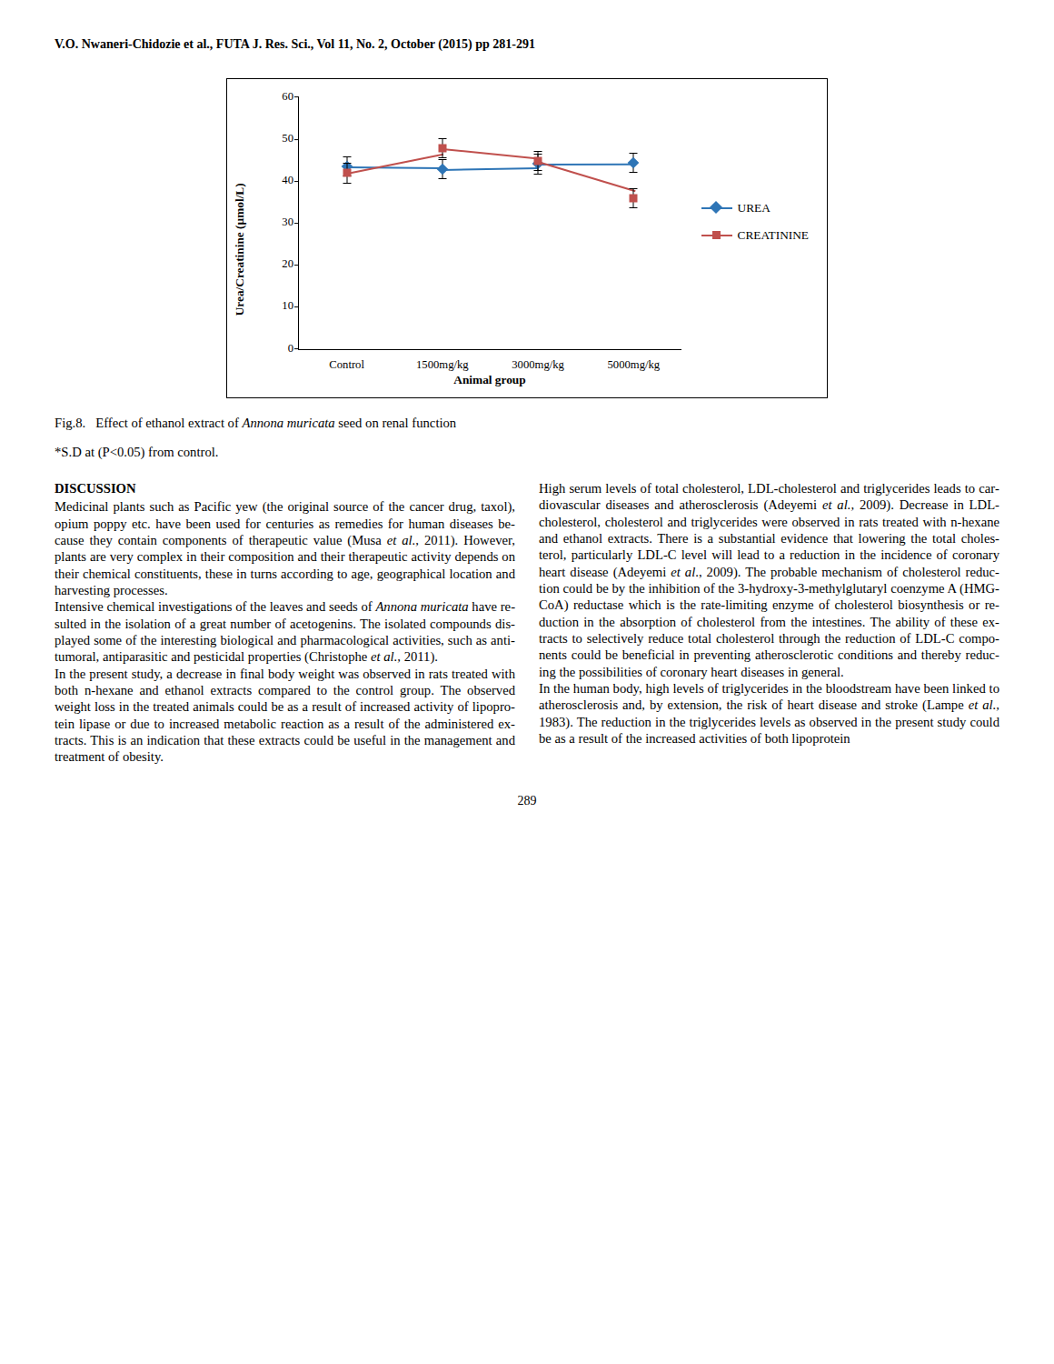V.O. Nwaneri-Chidozie et al., FUTA J. Res. Sci., Vol 11, No. 2, October (2015) pp 281-291
Urea/Creatinine (µmol/L)
60
50
40
30
20
10
0
Control
1500mg/kg
3000mg/kg
5000mg/kg
Animal group
UREA
CREATININE
Fig.8. Effect of ethanol extract of Annona muricata seed on renal function
*S.D at (P<0.05) from control.
DISCUSSION
Medicinal plants such as Pacific yew (the original source of the cancer drug, taxol), opium poppy etc. have been used for centuries as remedies for human diseases because they contain components of therapeutic value (Musa et al., 2011). However, plants are very complex in their composition and their therapeutic activity depends on their chemical constituents, these in turns according to age, geographical location and harvesting processes.
Intensive chemical investigations of the leaves and seeds of Annona muricata have resulted in the isolation of a great number of acetogenins. The isolated compounds displayed some of the interesting biological and pharmacological activities, such as antitumoral, antiparasitic and pesticidal properties (Christophe et al., 2011).
In the present study, a decrease in final body weight was observed in rats treated with both n-hexane and ethanol extracts compared to the control group. The observed weight loss in the treated animals could be as a result of increased activity of lipoprotein lipase or due to increased metabolic reaction as a result of the administered extracts. This is an indication that these extracts could be useful in the management and treatment of obesity.
High serum levels of total cholesterol, LDL-cholesterol and triglycerides leads to cardiovascular diseases and atherosclerosis (Adeyemi et al., 2009). Decrease in LDL-cholesterol, cholesterol and triglycerides were observed in rats treated with n-hexane and ethanol extracts. There is a substantial evidence that lowering the total cholesterol, particularly LDL-C level will lead to a reduction in the incidence of coronary heart disease (Adeyemi et al., 2009). The probable mechanism of cholesterol reduction could be by the inhibition of the 3-hydroxy-3-methylglutaryl coenzyme A (HMG-CoA) reductase which is the rate-limiting enzyme of cholesterol biosynthesis or reduction in the absorption of cholesterol from the intestines. The ability of these extracts to selectively reduce total cholesterol through the reduction of LDL-C components could be beneficial in preventing atherosclerotic conditions and thereby reducing the possibilities of coronary heart diseases in general.
In the human body, high levels of triglycerides in the bloodstream have been linked to atherosclerosis and, by extension, the risk of heart disease and stroke (Lampe et al., 1983). The reduction in the triglycerides levels as observed in the present study could be as a result of the increased activities of both lipoprotein
289